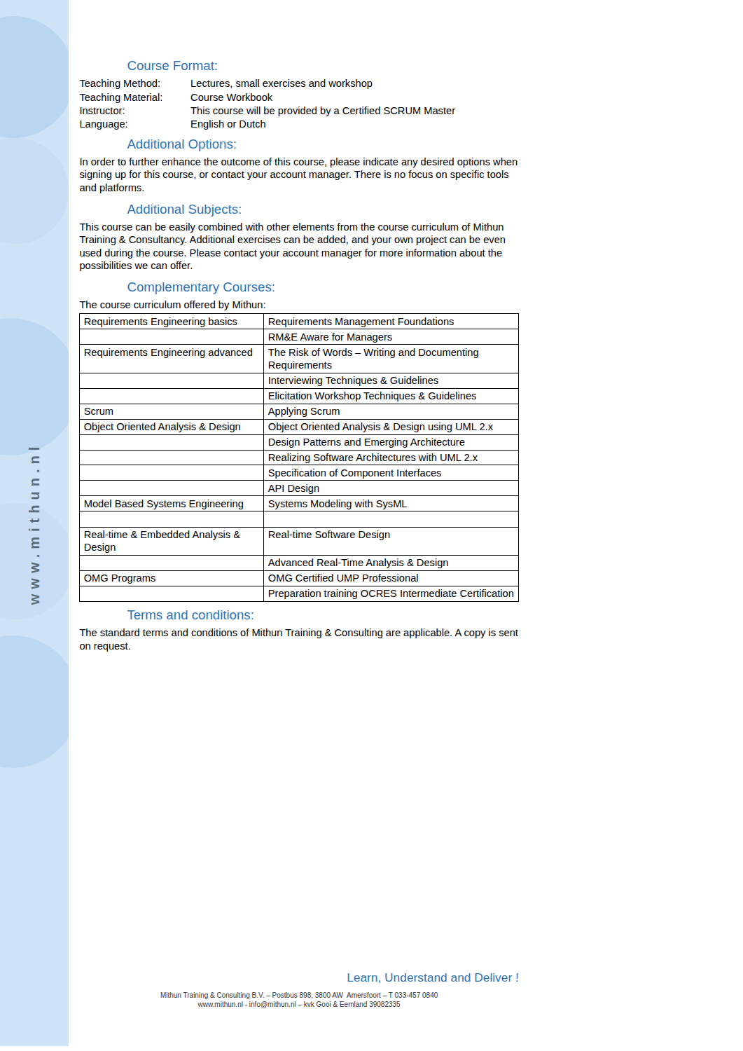www.mithun.nl
Course Format:
Teaching Method: Lectures, small exercises and workshop Teaching Material: Course Workbook Instructor: This course will be provided by a Certified SCRUM Master Language: English or Dutch
Additional Options:
In order to further enhance the outcome of this course, please indicate any desired options when signing up for this course, or contact your account manager. There is no focus on specific tools and platforms.
Additional Subjects:
This course can be easily combined with other elements from the course curriculum of Mithun Training & Consultancy. Additional exercises can be added, and your own project can be even used during the course. Please contact your account manager for more information about the possibilities we can offer.
Complementary Courses:
The course curriculum offered by Mithun:
| Requirements Engineering basics | Requirements Management Foundations |
| | RM&E Aware for Managers |
| Requirements Engineering advanced | The Risk of Words – Writing and Documenting Requirements |
| | Interviewing Techniques & Guidelines |
| | Elicitation Workshop Techniques & Guidelines |
| Scrum | Applying Scrum |
| Object Oriented Analysis & Design | Object Oriented Analysis & Design using UML 2.x |
| | Design Patterns and Emerging Architecture |
| | Realizing Software Architectures with UML 2.x |
| | Specification of Component Interfaces |
| | API Design |
| Model Based Systems Engineering | Systems Modeling with SysML |
| Real-time & Embedded Analysis & Design | Real-time Software Design |
| | Advanced Real-Time Analysis & Design |
| OMG Programs | OMG Certified UMP Professional |
| | Preparation training OCRES Intermediate Certification |
Terms and conditions:
The standard terms and conditions of Mithun Training & Consulting are applicable. A copy is sent on request.
Learn, Understand and Deliver !
Mithun Training & Consulting B.V. – Postbus 898, 3800 AW Amersfoort – T 033-457 0840
www.mithun.nl - info@mithun.nl – kvk Gooi & Eemland 39082335